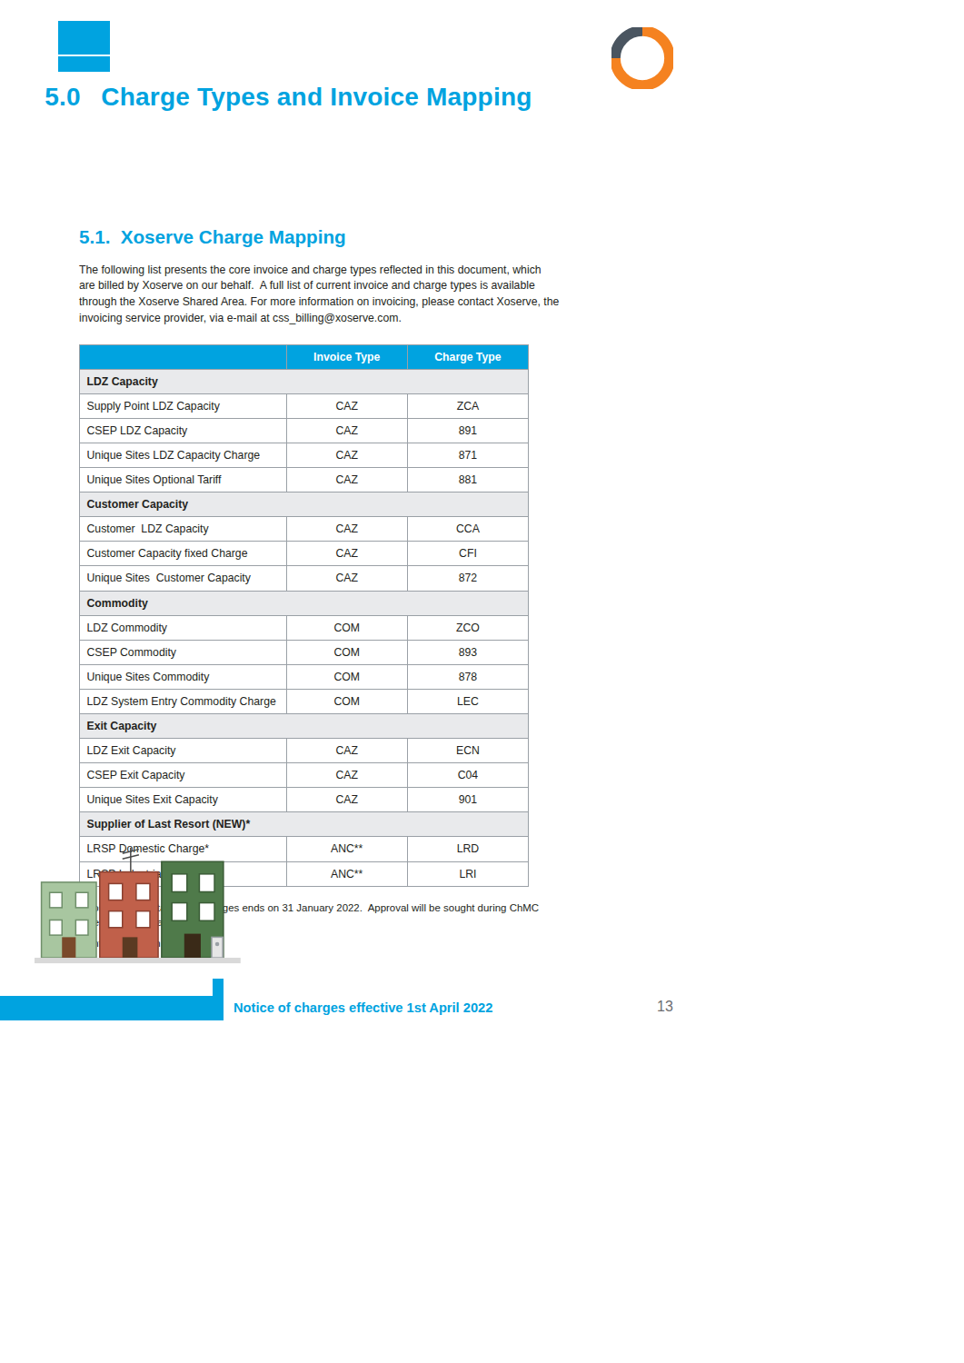5.0 Charge Types and Invoice Mapping
5.1. Xoserve Charge Mapping
The following list presents the core invoice and charge types reflected in this document, which are billed by Xoserve on our behalf. A full list of current invoice and charge types is available through the Xoserve Shared Area. For more information on invoicing, please contact Xoserve, the invoicing service provider, via e-mail at css_billing@xoserve.com.
| | Invoice Type | Charge Type |
| --- | --- | --- |
| LDZ Capacity |
| Supply Point LDZ Capacity | CAZ | ZCA |
| CSEP LDZ Capacity | CAZ | 891 |
| Unique Sites LDZ Capacity Charge | CAZ | 871 |
| Unique Sites Optional Tariff | CAZ | 881 |
| Customer Capacity |
| Customer LDZ Capacity | CAZ | CCA |
| Customer Capacity fixed Charge | CAZ | CFI |
| Unique Sites Customer Capacity | CAZ | 872 |
| Commodity |
| LDZ Commodity | COM | ZCO |
| CSEP Commodity | COM | 893 |
| Unique Sites Commodity | COM | 878 |
| LDZ System Entry Commodity Charge | COM | LEC |
| Exit Capacity |
| LDZ Exit Capacity | CAZ | ECN |
| CSEP Exit Capacity | CAZ | C04 |
| Unique Sites Exit Capacity | CAZ | 901 |
| Supplier of Last Resort (NEW)* |
| LRSP Domestic Charge* | ANC** | LRD |
| LRSP Industrial Charge* | ANC** | LRI |
* Xoserve consultation on changes ends on 31 January 2022. Approval will be sought during ChMC meeting in February 2022
** Interim solution
Notice of charges effective 1st April 2022
13